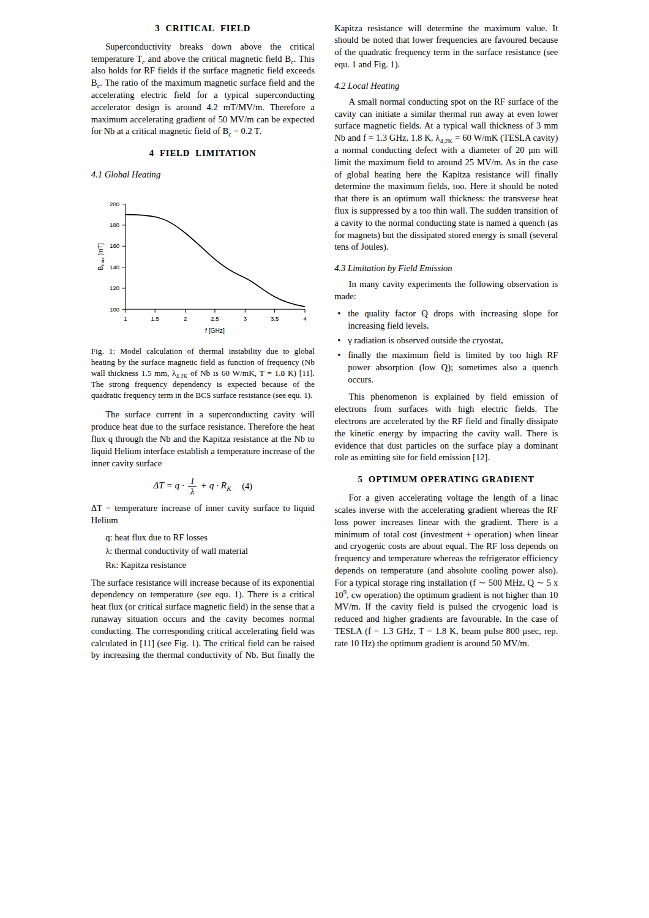3 Critical Field
Superconductivity breaks down above the critical temperature Tc and above the critical magnetic field Bc. This also holds for RF fields if the surface magnetic field exceeds Bc. The ratio of the maximum magnetic surface field and the accelerating electric field for a typical superconducting accelerator design is around 4.2 mT/MV/m. Therefore a maximum accelerating gradient of 50 MV/m can be expected for Nb at a critical magnetic field of Bc = 0.2 T.
4 Field Limitation
4.1 Global Heating
100 120 140 160 180 200 1 1.5 2 2.5 3 3.5 4 f [GHz] Bmax [mT]
Fig. 1: Model calculation of thermal instability due to global heating by the surface magnetic field as function of frequency (Nb wall thickness 1.5 mm, λ4.2K of Nb is 60 W/mK, T = 1.8 K) [11]. The strong frequency dependency is expected because of the quadratic frequency term in the BCS surface resistance (see equ. 1).
The surface current in a superconducting cavity will produce heat due to the surface resistance. Therefore the heat flux q through the Nb and the Kapitza resistance at the Nb to liquid Helium interface establish a temperature increase of the inner cavity surface
ΔT = q · 1 λ + q · RK (4)
ΔT = temperature increase of inner cavity surface to liquid Helium
q: heat flux due to RF losses
λ: thermal conductivity of wall material
Rk: Kapitza resistance
The surface resistance will increase because of its exponential dependency on temperature (see equ. 1). There is a critical heat flux (or critical surface magnetic field) in the sense that a runaway situation occurs and the cavity becomes normal conducting. The corresponding critical accelerating field was calculated in [11] (see Fig. 1). The critical field can be raised by increasing the thermal conductivity of Nb. But finally the Kapitza resistance will determine the maximum value. It should be noted that lower frequencies are favoured because of the quadratic frequency term in the surface resistance (see equ. 1 and Fig. 1).
4.2 Local Heating
A small normal conducting spot on the RF surface of the cavity can initiate a similar thermal run away at even lower surface magnetic fields. At a typical wall thickness of 3 mm Nb and f = 1.3 GHz, 1.8 K, λ4,2K = 60 W/mK (TESLA cavity) a normal conducting defect with a diameter of 20 μm will limit the maximum field to around 25 MV/m. As in the case of global heating here the Kapitza resistance will finally determine the maximum fields, too. Here it should be noted that there is an optimum wall thickness: the transverse heat flux is suppressed by a too thin wall. The sudden transition of a cavity to the normal conducting state is named a quench (as for magnets) but the dissipated stored energy is small (several tens of Joules).
4.3 Limitation by Field Emission
In many cavity experiments the following observation is made:
the quality factor Q drops with increasing slope for increasing field levels,
γ radiation is observed outside the cryostat,
finally the maximum field is limited by too high RF power absorption (low Q); sometimes also a quench occurs.
This phenomenon is explained by field emission of electrons from surfaces with high electric fields. The electrons are accelerated by the RF field and finally dissipate the kinetic energy by impacting the cavity wall. There is evidence that dust particles on the surface play a dominant role as emitting site for field emission [12].
5 Optimum Operating Gradient
For a given accelerating voltage the length of a linac scales inverse with the accelerating gradient whereas the RF loss power increases linear with the gradient. There is a minimum of total cost (investment + operation) when linear and cryogenic costs are about equal. The RF loss depends on frequency and temperature whereas the refrigerator efficiency depends on temperature (and absolute cooling power also). For a typical storage ring installation (f ∼ 500 MHz, Q ∼ 5 x 109, cw operation) the optimum gradient is not higher than 10 MV/m. If the cavity field is pulsed the cryogenic load is reduced and higher gradients are favourable. In the case of TESLA (f = 1.3 GHz, T = 1.8 K, beam pulse 800 μsec, rep. rate 10 Hz) the optimum gradient is around 50 MV/m.